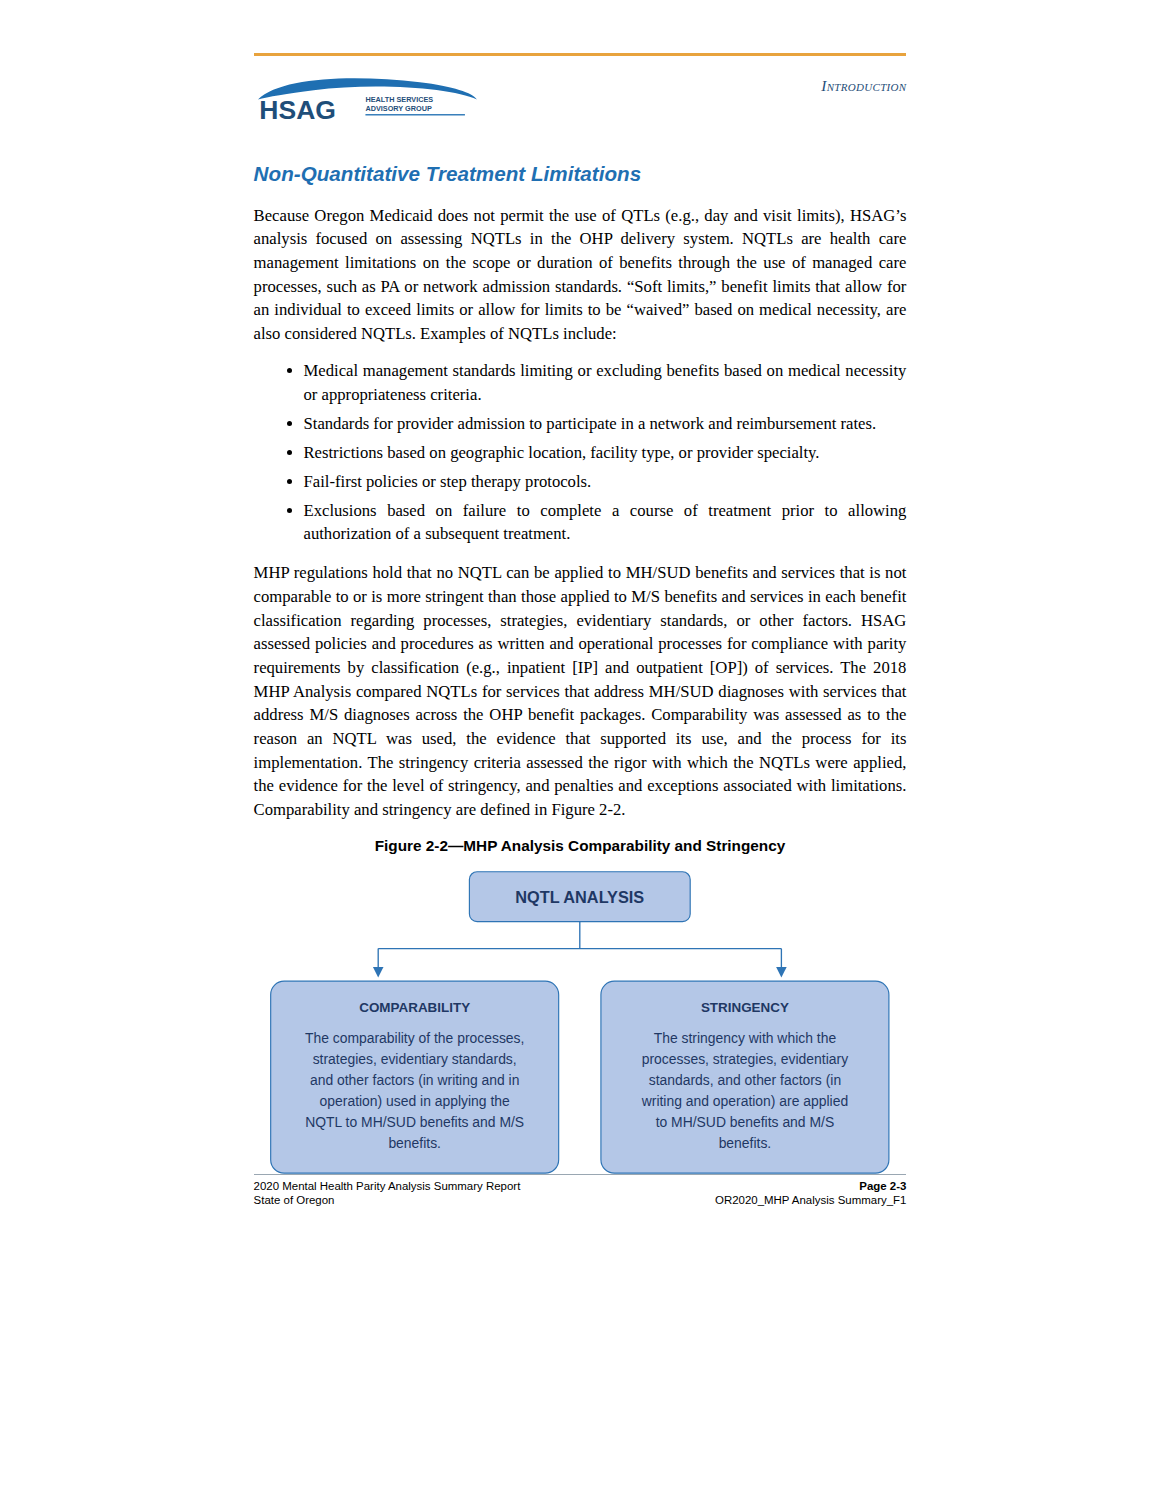HSAG HEALTH SERVICES ADVISORY GROUP
Introduction
Non-Quantitative Treatment Limitations
Because Oregon Medicaid does not permit the use of QTLs (e.g., day and visit limits), HSAG’s analysis focused on assessing NQTLs in the OHP delivery system. NQTLs are health care management limitations on the scope or duration of benefits through the use of managed care processes, such as PA or network admission standards. “Soft limits,” benefit limits that allow for an individual to exceed limits or allow for limits to be “waived” based on medical necessity, are also considered NQTLs. Examples of NQTLs include:
Medical management standards limiting or excluding benefits based on medical necessity or appropriateness criteria.
Standards for provider admission to participate in a network and reimbursement rates.
Restrictions based on geographic location, facility type, or provider specialty.
Fail-first policies or step therapy protocols.
Exclusions based on failure to complete a course of treatment prior to allowing authorization of a subsequent treatment.
MHP regulations hold that no NQTL can be applied to MH/SUD benefits and services that is not comparable to or is more stringent than those applied to M/S benefits and services in each benefit classification regarding processes, strategies, evidentiary standards, or other factors. HSAG assessed policies and procedures as written and operational processes for compliance with parity requirements by classification (e.g., inpatient [IP] and outpatient [OP]) of services. The 2018 MHP Analysis compared NQTLs for services that address MH/SUD diagnoses with services that address M/S diagnoses across the OHP benefit packages. Comparability was assessed as to the reason an NQTL was used, the evidence that supported its use, and the process for its implementation. The stringency criteria assessed the rigor with which the NQTLs were applied, the evidence for the level of stringency, and penalties and exceptions associated with limitations. Comparability and stringency are defined in Figure 2-2.
Figure 2-2—MHP Analysis Comparability and Stringency
NQTL ANALYSIS COMPARABILITY The comparability of the processes, strategies, evidentiary standards, and other factors (in writing and in operation) used in applying the NQTL to MH/SUD benefits and M/S benefits. STRINGENCY The stringency with which the processes, strategies, evidentiary standards, and other factors (in writing and operation) are applied to MH/SUD benefits and M/S benefits.
2020 Mental Health Parity Analysis Summary Report
State of Oregon
Page 2-3
OR2020_MHP Analysis Summary_F1